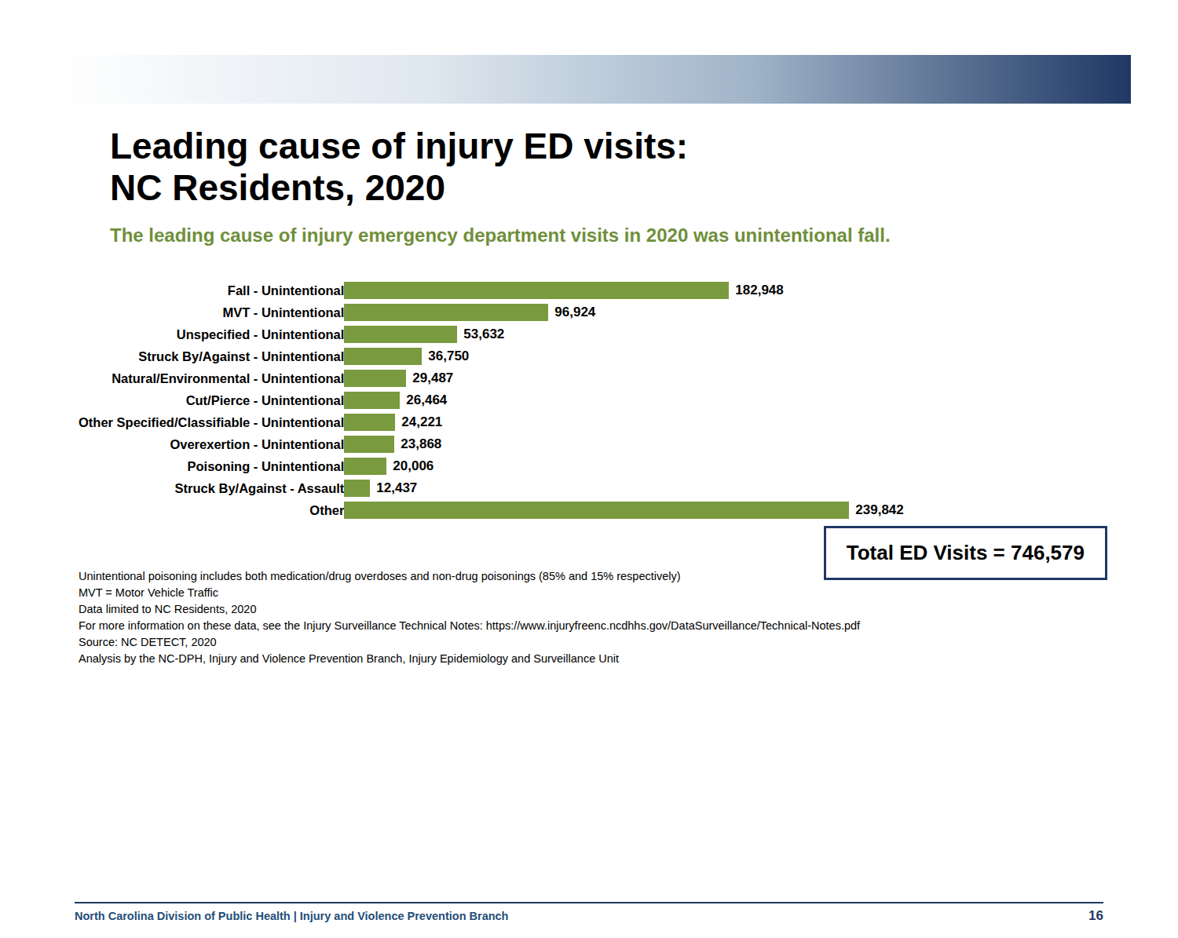Leading cause of injury ED visits:
NC Residents, 2020
The leading cause of injury emergency department visits in 2020 was unintentional fall.
| Fall - Unintentional | 182,948 |
| MVT - Unintentional | 96,924 |
| Unspecified - Unintentional | 53,632 |
| Struck By/Against - Unintentional | 36,750 |
| Natural/Environmental - Unintentional | 29,487 |
| Cut/Pierce - Unintentional | 26,464 |
| Other Specified/Classifiable - Unintentional | 24,221 |
| Overexertion - Unintentional | 23,868 |
| Poisoning - Unintentional | 20,006 |
| Struck By/Against - Assault | 12,437 |
| Other | 239,842 |
Total ED Visits = 746,579
Unintentional poisoning includes both medication/drug overdoses and non-drug poisonings (85% and 15% respectively)
MVT = Motor Vehicle Traffic
Data limited to NC Residents, 2020
For more information on these data, see the Injury Surveillance Technical Notes: https://www.injuryfreenc.ncdhhs.gov/DataSurveillance/Technical-Notes.pdf
Source: NC DETECT, 2020
Analysis by the NC-DPH, Injury and Violence Prevention Branch, Injury Epidemiology and Surveillance Unit
North Carolina Division of Public Health | Injury and Violence Prevention Branch
16